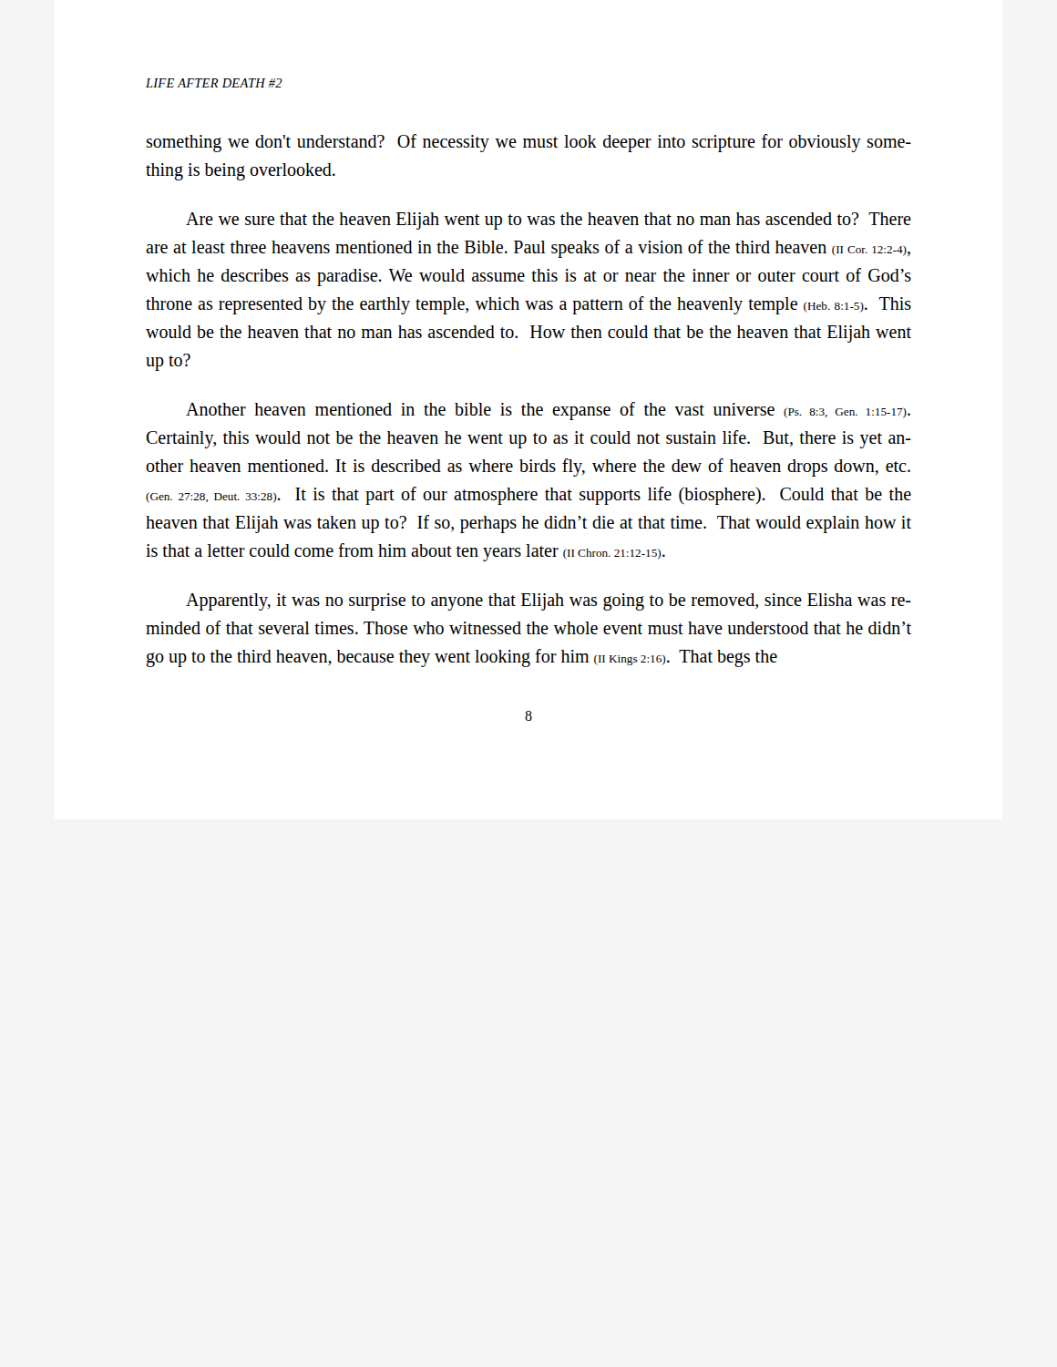LIFE AFTER DEATH #2
something we don't understand? Of necessity we must look deeper into scripture for obviously something is being overlooked.
Are we sure that the heaven Elijah went up to was the heaven that no man has ascended to? There are at least three heavens mentioned in the Bible. Paul speaks of a vision of the third heaven (II Cor. 12:2-4), which he describes as paradise. We would assume this is at or near the inner or outer court of God’s throne as represented by the earthly temple, which was a pattern of the heavenly temple (Heb. 8:1-5). This would be the heaven that no man has ascended to. How then could that be the heaven that Elijah went up to?
Another heaven mentioned in the bible is the expanse of the vast universe (Ps. 8:3, Gen. 1:15-17). Certainly, this would not be the heaven he went up to as it could not sustain life. But, there is yet another heaven mentioned. It is described as where birds fly, where the dew of heaven drops down, etc. (Gen. 27:28, Deut. 33:28). It is that part of our atmosphere that supports life (biosphere). Could that be the heaven that Elijah was taken up to? If so, perhaps he didn’t die at that time. That would explain how it is that a letter could come from him about ten years later (II Chron. 21:12-15).
Apparently, it was no surprise to anyone that Elijah was going to be removed, since Elisha was reminded of that several times. Those who witnessed the whole event must have understood that he didn’t go up to the third heaven, because they went looking for him (II Kings 2:16). That begs the
8